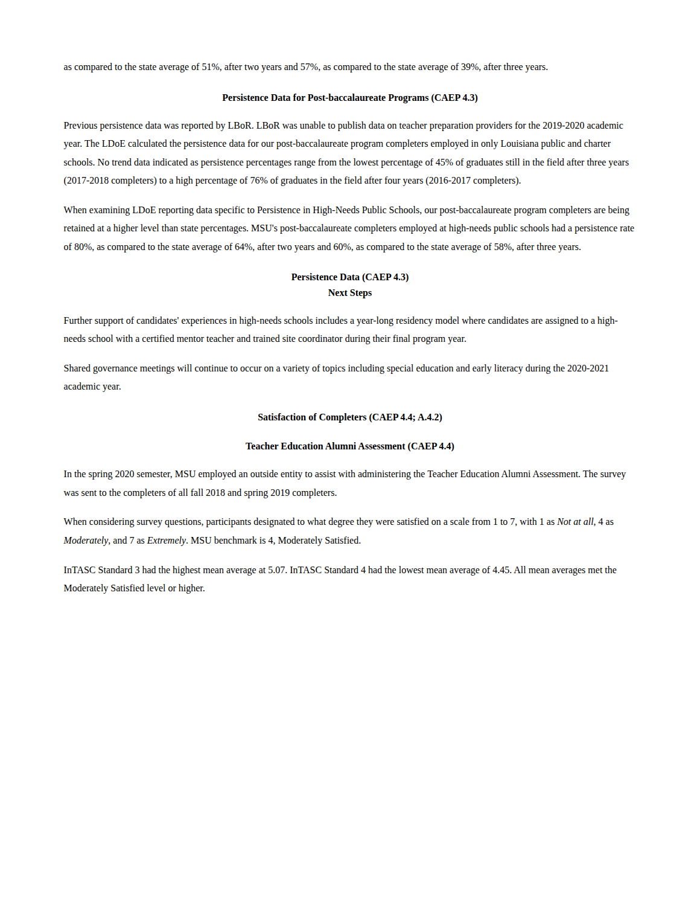as compared to the state average of 51%, after two years and 57%, as compared to the state average of 39%, after three years.
Persistence Data for Post-baccalaureate Programs (CAEP 4.3)
Previous persistence data was reported by LBoR. LBoR was unable to publish data on teacher preparation providers for the 2019-2020 academic year. The LDoE calculated the persistence data for our post-baccalaureate program completers employed in only Louisiana public and charter schools. No trend data indicated as persistence percentages range from the lowest percentage of 45% of graduates still in the field after three years (2017-2018 completers) to a high percentage of 76% of graduates in the field after four years (2016-2017 completers).
When examining LDoE reporting data specific to Persistence in High-Needs Public Schools, our post-baccalaureate program completers are being retained at a higher level than state percentages. MSU's post-baccalaureate completers employed at high-needs public schools had a persistence rate of 80%, as compared to the state average of 64%, after two years and 60%, as compared to the state average of 58%, after three years.
Persistence Data (CAEP 4.3)
Next Steps
Further support of candidates' experiences in high-needs schools includes a year-long residency model where candidates are assigned to a high-needs school with a certified mentor teacher and trained site coordinator during their final program year.
Shared governance meetings will continue to occur on a variety of topics including special education and early literacy during the 2020-2021 academic year.
Satisfaction of Completers (CAEP 4.4; A.4.2)
Teacher Education Alumni Assessment (CAEP 4.4)
In the spring 2020 semester, MSU employed an outside entity to assist with administering the Teacher Education Alumni Assessment. The survey was sent to the completers of all fall 2018 and spring 2019 completers.
When considering survey questions, participants designated to what degree they were satisfied on a scale from 1 to 7, with 1 as Not at all, 4 as Moderately, and 7 as Extremely. MSU benchmark is 4, Moderately Satisfied.
InTASC Standard 3 had the highest mean average at 5.07. InTASC Standard 4 had the lowest mean average of 4.45. All mean averages met the Moderately Satisfied level or higher.